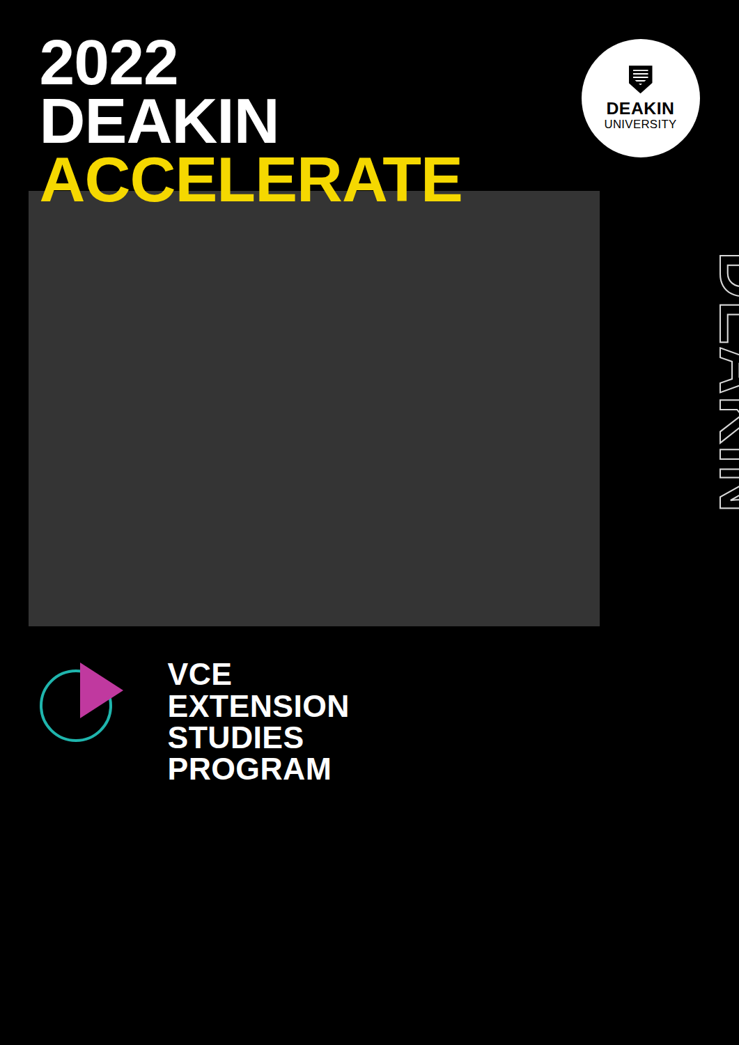DEAKIN UNIVERSITY
2022 Deakin Accelerate
Deakin
A Deakin student beneath a concrete ceiling.
VCE Extension Studies Program